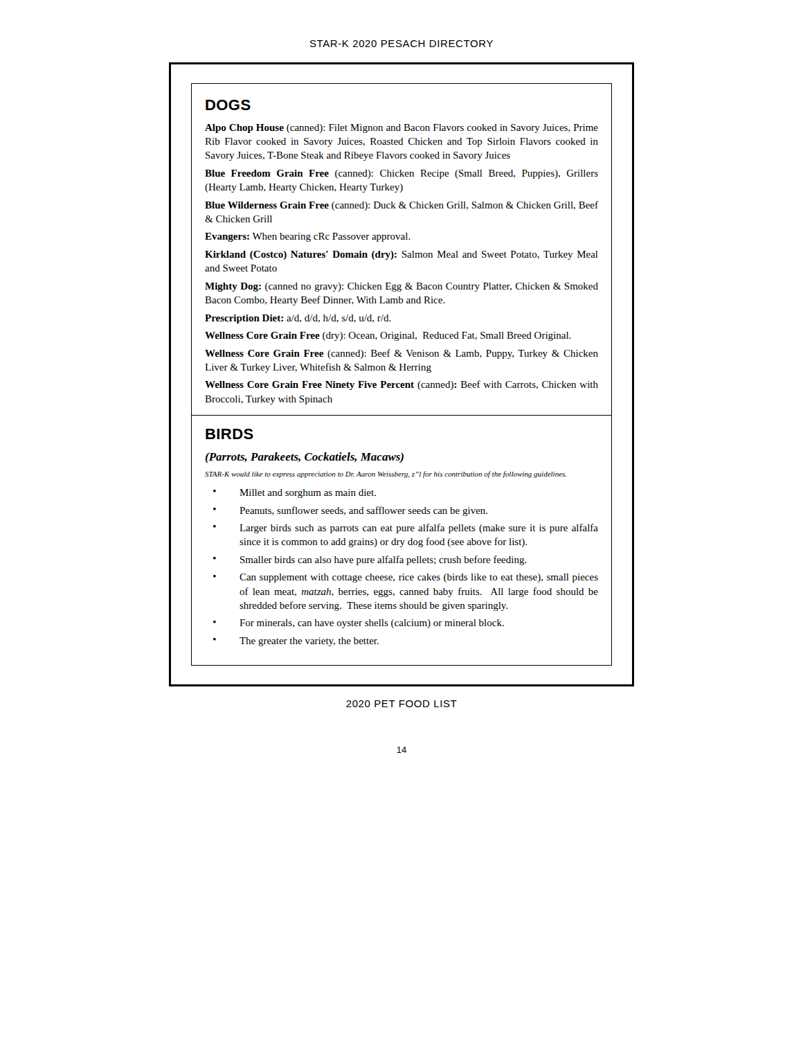STAR-K 2020 PESACH DIRECTORY
DOGS
Alpo Chop House (canned): Filet Mignon and Bacon Flavors cooked in Savory Juices, Prime Rib Flavor cooked in Savory Juices, Roasted Chicken and Top Sirloin Flavors cooked in Savory Juices, T-Bone Steak and Ribeye Flavors cooked in Savory Juices
Blue Freedom Grain Free (canned): Chicken Recipe (Small Breed, Puppies), Grillers (Hearty Lamb, Hearty Chicken, Hearty Turkey)
Blue Wilderness Grain Free (canned): Duck & Chicken Grill, Salmon & Chicken Grill, Beef & Chicken Grill
Evangers: When bearing cRc Passover approval.
Kirkland (Costco) Natures' Domain (dry): Salmon Meal and Sweet Potato, Turkey Meal and Sweet Potato
Mighty Dog: (canned no gravy): Chicken Egg & Bacon Country Platter, Chicken & Smoked Bacon Combo, Hearty Beef Dinner, With Lamb and Rice.
Prescription Diet: a/d, d/d, h/d, s/d, u/d, r/d.
Wellness Core Grain Free (dry): Ocean, Original, Reduced Fat, Small Breed Original.
Wellness Core Grain Free (canned): Beef & Venison & Lamb, Puppy, Turkey & Chicken Liver & Turkey Liver, Whitefish & Salmon & Herring
Wellness Core Grain Free Ninety Five Percent (canned): Beef with Carrots, Chicken with Broccoli, Turkey with Spinach
BIRDS
(Parrots, Parakeets, Cockatiels, Macaws)
STAR-K would like to express appreciation to Dr. Aaron Weissberg, z”l for his contribution of the following guidelines.
Millet and sorghum as main diet.
Peanuts, sunflower seeds, and safflower seeds can be given.
Larger birds such as parrots can eat pure alfalfa pellets (make sure it is pure alfalfa since it is common to add grains) or dry dog food (see above for list).
Smaller birds can also have pure alfalfa pellets; crush before feeding.
Can supplement with cottage cheese, rice cakes (birds like to eat these), small pieces of lean meat, matzah, berries, eggs, canned baby fruits. All large food should be shredded before serving. These items should be given sparingly.
For minerals, can have oyster shells (calcium) or mineral block.
The greater the variety, the better.
2020 PET FOOD LIST
14